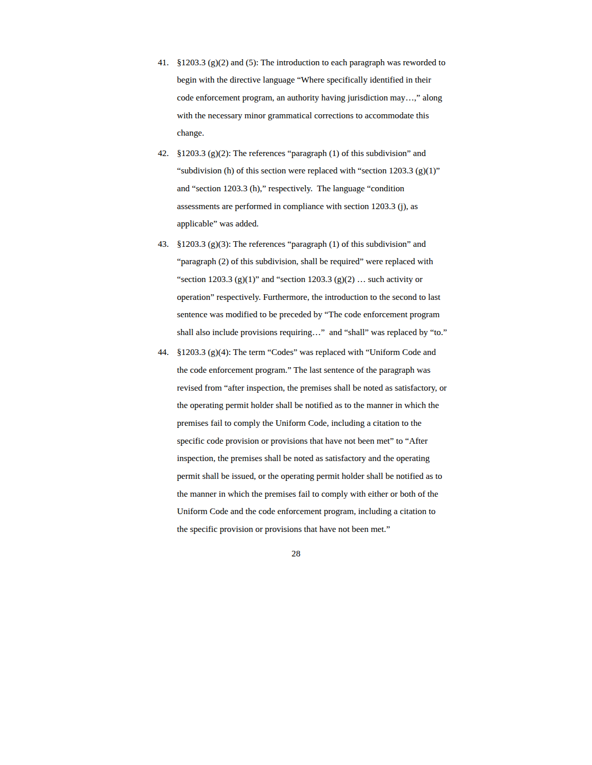§1203.3 (g)(2) and (5): The introduction to each paragraph was reworded to begin with the directive language “Where specifically identified in their code enforcement program, an authority having jurisdiction may…,” along with the necessary minor grammatical corrections to accommodate this change.
§1203.3 (g)(2): The references “paragraph (1) of this subdivision” and “subdivision (h) of this section were replaced with “section 1203.3 (g)(1)” and “section 1203.3 (h),” respectively. The language “condition assessments are performed in compliance with section 1203.3 (j), as applicable” was added.
§1203.3 (g)(3): The references “paragraph (1) of this subdivision” and “paragraph (2) of this subdivision, shall be required” were replaced with “section 1203.3 (g)(1)” and “section 1203.3 (g)(2) … such activity or operation” respectively. Furthermore, the introduction to the second to last sentence was modified to be preceded by “The code enforcement program shall also include provisions requiring…” and “shall” was replaced by “to.”
§1203.3 (g)(4): The term “Codes” was replaced with “Uniform Code and the code enforcement program.” The last sentence of the paragraph was revised from “after inspection, the premises shall be noted as satisfactory, or the operating permit holder shall be notified as to the manner in which the premises fail to comply the Uniform Code, including a citation to the specific code provision or provisions that have not been met” to “After inspection, the premises shall be noted as satisfactory and the operating permit shall be issued, or the operating permit holder shall be notified as to the manner in which the premises fail to comply with either or both of the Uniform Code and the code enforcement program, including a citation to the specific provision or provisions that have not been met.”
28